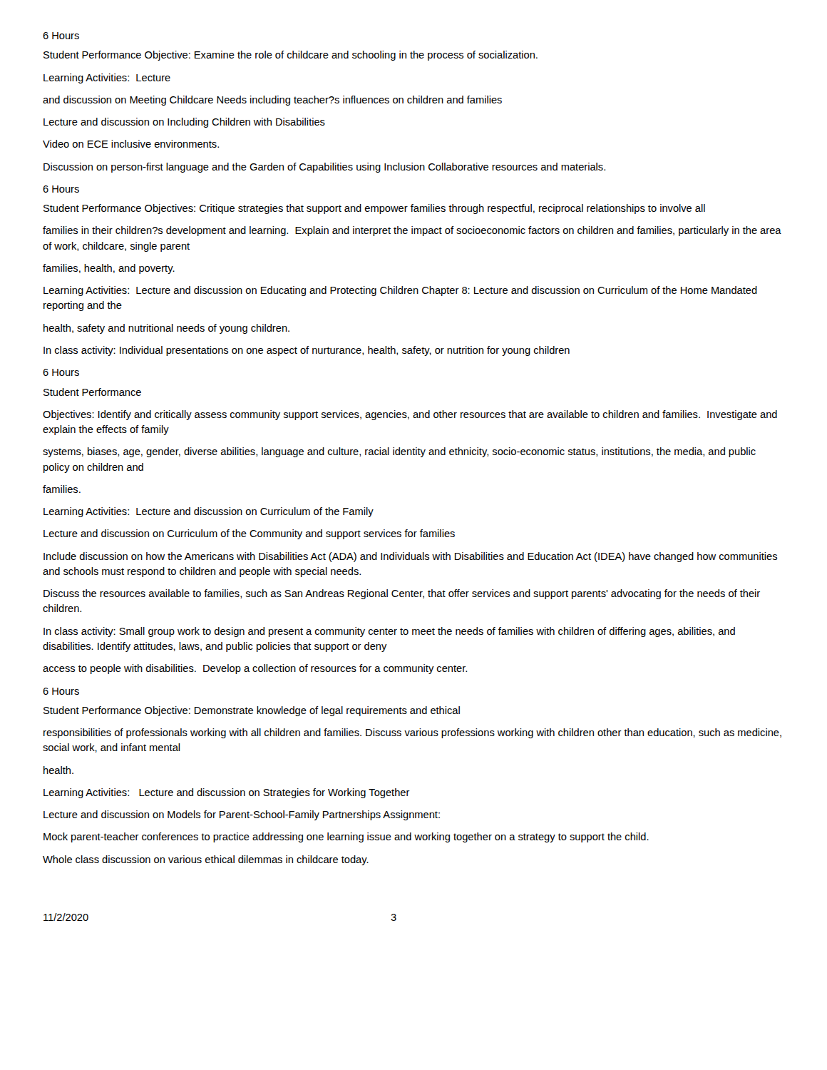6 Hours
Student Performance Objective: Examine the role of childcare and schooling in the process of socialization.
Learning Activities: Lecture
and discussion on Meeting Childcare Needs including teacher?s influences on children and families
Lecture and discussion on Including Children with Disabilities
Video on ECE inclusive environments.
Discussion on person-first language and the Garden of Capabilities using Inclusion Collaborative resources and materials.
6 Hours
Student Performance Objectives: Critique strategies that support and empower families through respectful, reciprocal relationships to involve all
families in their children?s development and learning. Explain and interpret the impact of socioeconomic factors on children and families, particularly in the area of work, childcare, single parent
families, health, and poverty.
Learning Activities: Lecture and discussion on Educating and Protecting Children Chapter 8: Lecture and discussion on Curriculum of the Home Mandated reporting and the
health, safety and nutritional needs of young children.
In class activity: Individual presentations on one aspect of nurturance, health, safety, or nutrition for young children
6 Hours
Student Performance
Objectives: Identify and critically assess community support services, agencies, and other resources that are available to children and families. Investigate and explain the effects of family
systems, biases, age, gender, diverse abilities, language and culture, racial identity and ethnicity, socio-economic status, institutions, the media, and public policy on children and
families.
Learning Activities: Lecture and discussion on Curriculum of the Family
Lecture and discussion on Curriculum of the Community and support services for families
Include discussion on how the Americans with Disabilities Act (ADA) and Individuals with Disabilities and Education Act (IDEA) have changed how communities and schools must respond to children and people with special needs.
Discuss the resources available to families, such as San Andreas Regional Center, that offer services and support parents' advocating for the needs of their children.
In class activity: Small group work to design and present a community center to meet the needs of families with children of differing ages, abilities, and disabilities. Identify attitudes, laws, and public policies that support or deny
access to people with disabilities. Develop a collection of resources for a community center.
6 Hours
Student Performance Objective: Demonstrate knowledge of legal requirements and ethical
responsibilities of professionals working with all children and families. Discuss various professions working with children other than education, such as medicine, social work, and infant mental
health.
Learning Activities: Lecture and discussion on Strategies for Working Together
Lecture and discussion on Models for Parent-School-Family Partnerships Assignment:
Mock parent-teacher conferences to practice addressing one learning issue and working together on a strategy to support the child.
Whole class discussion on various ethical dilemmas in childcare today.
11/2/2020 3